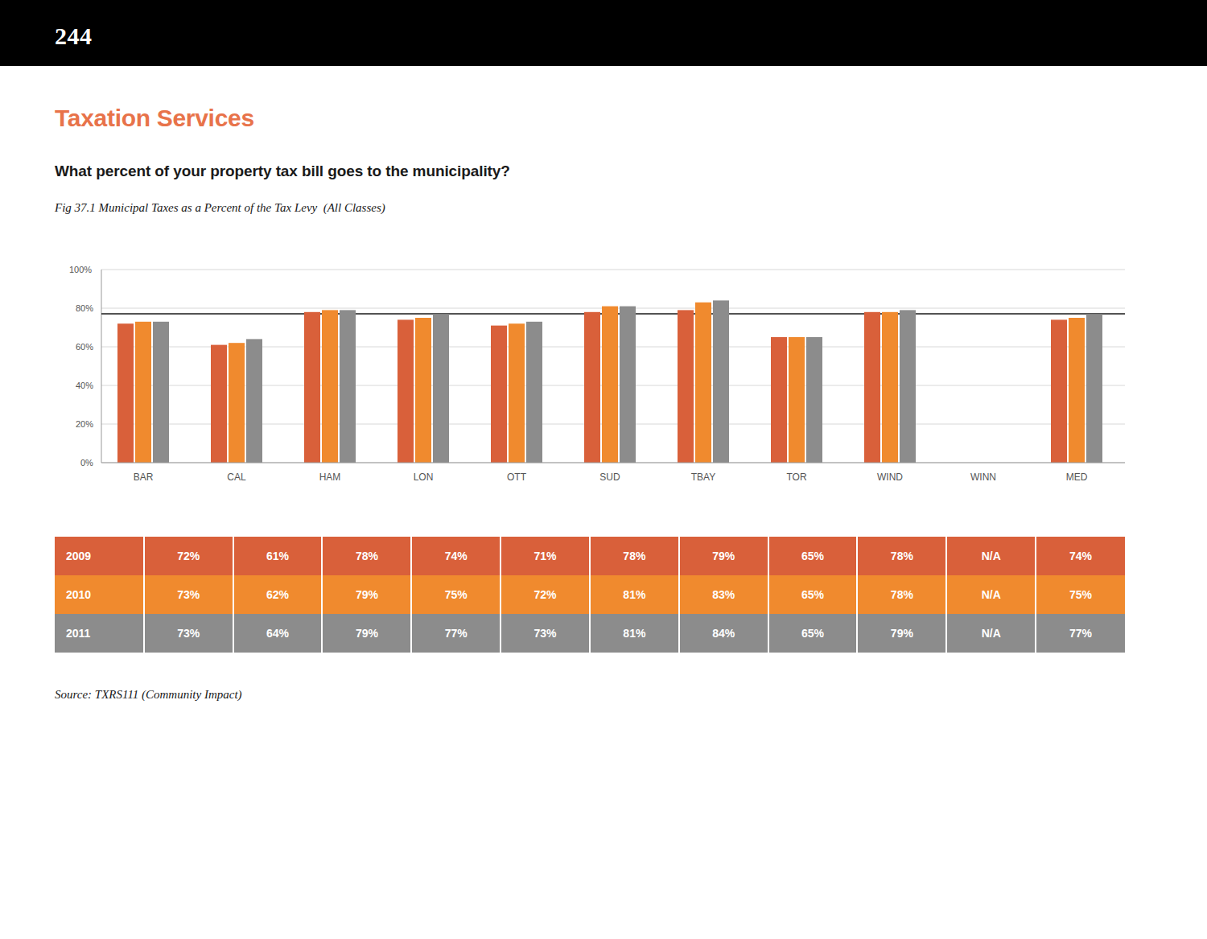244
Taxation Services
What percent of your property tax bill goes to the municipality?
Fig 37.1 Municipal Taxes as a Percent of the Tax Levy (All Classes)
100% 80% 60% 40% 20% 0% BAR CAL HAM LON OTT SUD TBAY TOR WIND WINN MED
| 2009 | 72% | 61% | 78% | 74% | 71% | 78% | 79% | 65% | 78% | N/A | 74% |
| 2010 | 73% | 62% | 79% | 75% | 72% | 81% | 83% | 65% | 78% | N/A | 75% |
| 2011 | 73% | 64% | 79% | 77% | 73% | 81% | 84% | 65% | 79% | N/A | 77% |
Source: TXRS111 (Community Impact)